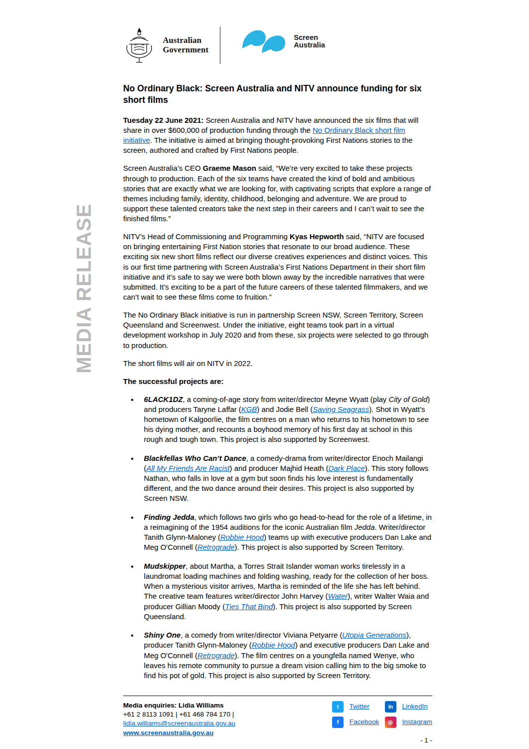MEDIA RELEASE
Australian
Government
Screen Australia
No Ordinary Black: Screen Australia and NITV announce funding for six short films
Tuesday 22 June 2021: Screen Australia and NITV have announced the six films that will share in over $600,000 of production funding through the No Ordinary Black short film initiative. The initiative is aimed at bringing thought-provoking First Nations stories to the screen, authored and crafted by First Nations people.
Screen Australia’s CEO Graeme Mason said, “We’re very excited to take these projects through to production. Each of the six teams have created the kind of bold and ambitious stories that are exactly what we are looking for, with captivating scripts that explore a range of themes including family, identity, childhood, belonging and adventure. We are proud to support these talented creators take the next step in their careers and I can’t wait to see the finished films.”
NITV’s Head of Commissioning and Programming Kyas Hepworth said, “NITV are focused on bringing entertaining First Nation stories that resonate to our broad audience. These exciting six new short films reflect our diverse creatives experiences and distinct voices. This is our first time partnering with Screen Australia’s First Nations Department in their short film initiative and it’s safe to say we were both blown away by the incredible narratives that were submitted. It’s exciting to be a part of the future careers of these talented filmmakers, and we can’t wait to see these films come to fruition.”
The No Ordinary Black initiative is run in partnership Screen NSW, Screen Territory, Screen Queensland and Screenwest. Under the initiative, eight teams took part in a virtual development workshop in July 2020 and from these, six projects were selected to go through to production.
The short films will air on NITV in 2022.
The successful projects are:
6LACK1DZ, a coming-of-age story from writer/director Meyne Wyatt (play City of Gold) and producers Taryne Laffar (KGB) and Jodie Bell (Saving Seagrass). Shot in Wyatt’s hometown of Kalgoorlie, the film centres on a man who returns to his hometown to see his dying mother, and recounts a boyhood memory of his first day at school in this rough and tough town. This project is also supported by Screenwest.
Blackfellas Who Can’t Dance, a comedy-drama from writer/director Enoch Mailangi (All My Friends Are Racist) and producer Majhid Heath (Dark Place). This story follows Nathan, who falls in love at a gym but soon finds his love interest is fundamentally different, and the two dance around their desires. This project is also supported by Screen NSW.
Finding Jedda, which follows two girls who go head-to-head for the role of a lifetime, in a reimagining of the 1954 auditions for the iconic Australian film Jedda. Writer/director Tanith Glynn-Maloney (Robbie Hood) teams up with executive producers Dan Lake and Meg O'Connell (Retrograde). This project is also supported by Screen Territory.
Mudskipper, about Martha, a Torres Strait Islander woman works tirelessly in a laundromat loading machines and folding washing, ready for the collection of her boss. When a mysterious visitor arrives, Martha is reminded of the life she has left behind. The creative team features writer/director John Harvey (Water), writer Walter Waia and producer Gillian Moody (Ties That Bind). This project is also supported by Screen Queensland.
Shiny One, a comedy from writer/director Viviana Petyarre (Utopia Generations), producer Tanith Glynn-Maloney (Robbie Hood) and executive producers Dan Lake and Meg O'Connell (Retrograde). The film centres on a youngfella named Wenye, who leaves his remote community to pursue a dream vision calling him to the big smoke to find his pot of gold. This project is also supported by Screen Territory.
Media enquiries: Lidia Williams
+61 2 8113 1091 | +61 468 784 170 | lidia.williams@screenaustralia.gov.au
www.screenaustralia.gov.au
tTwitter in LinkedIn fFacebook ◎Instagram
- 1 -